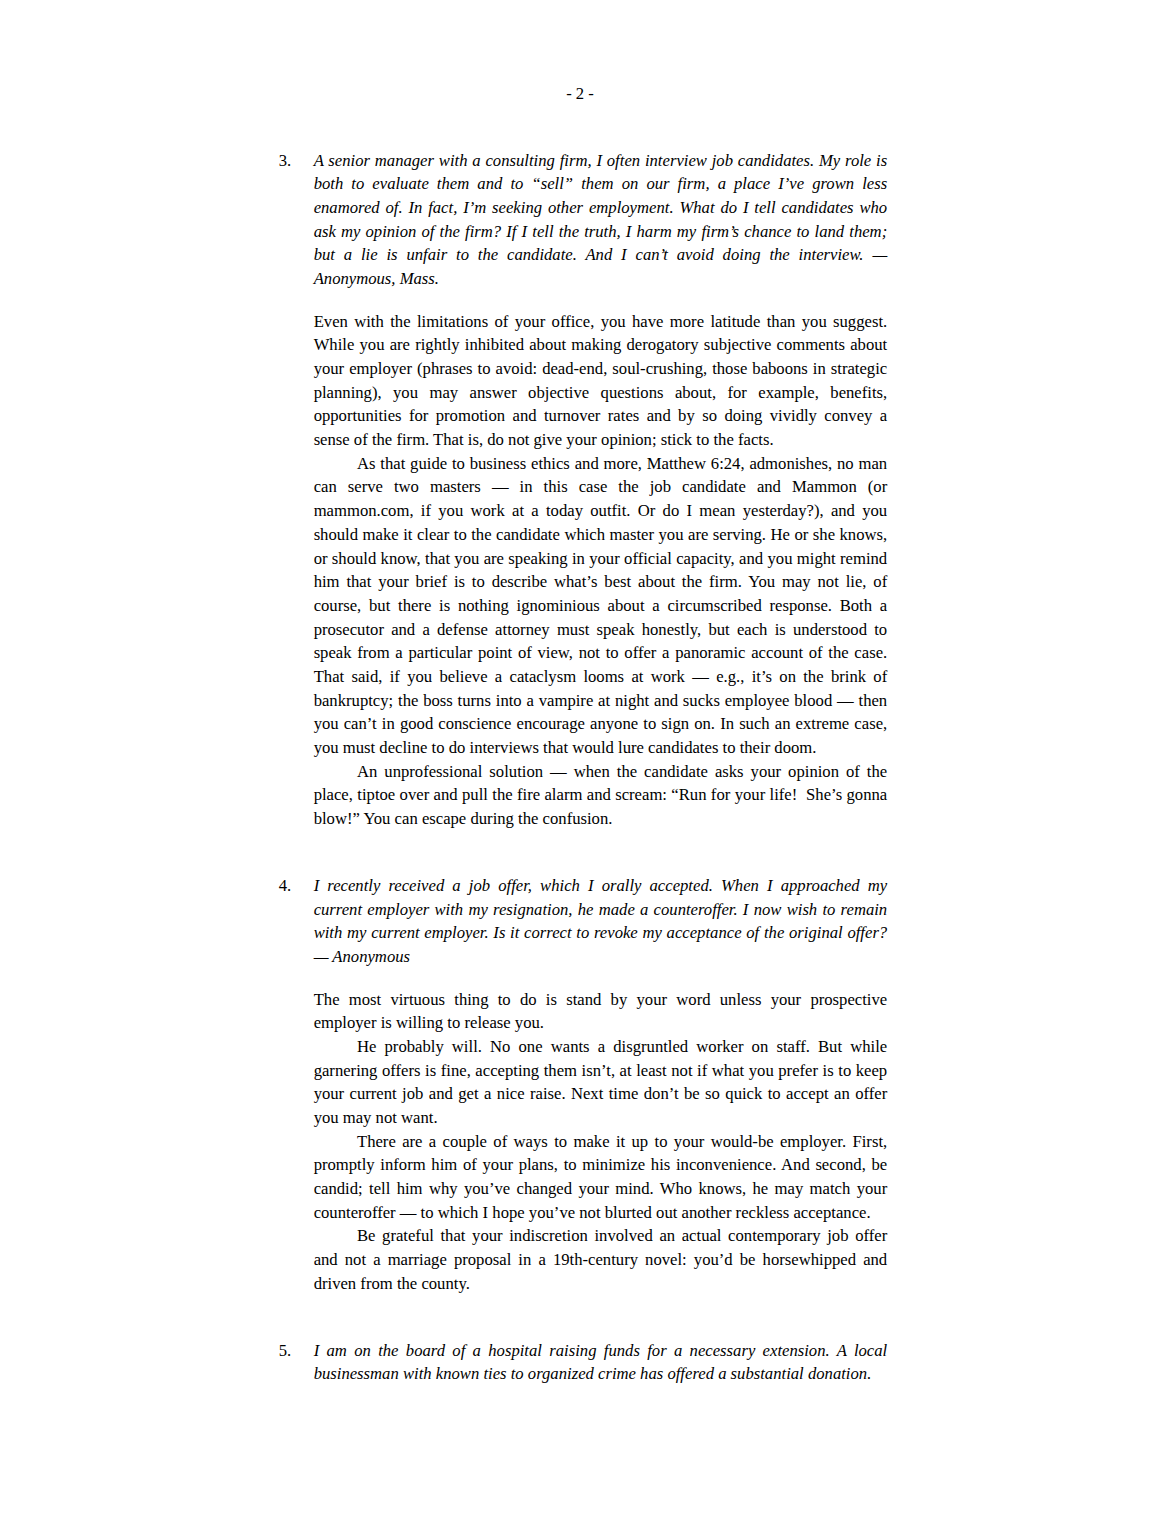- 2 -
A senior manager with a consulting firm, I often interview job candidates. My role is both to evaluate them and to “sell” them on our firm, a place I’ve grown less enamored of. In fact, I’m seeking other employment. What do I tell candidates who ask my opinion of the firm? If I tell the truth, I harm my firm’s chance to land them; but a lie is unfair to the candidate. And I can’t avoid doing the interview. — Anonymous, Mass.
Even with the limitations of your office, you have more latitude than you suggest. While you are rightly inhibited about making derogatory subjective comments about your employer (phrases to avoid: dead-end, soul-crushing, those baboons in strategic planning), you may answer objective questions about, for example, benefits, opportunities for promotion and turnover rates and by so doing vividly convey a sense of the firm. That is, do not give your opinion; stick to the facts.
As that guide to business ethics and more, Matthew 6:24, admonishes, no man can serve two masters — in this case the job candidate and Mammon (or mammon.com, if you work at a today outfit. Or do I mean yesterday?), and you should make it clear to the candidate which master you are serving. He or she knows, or should know, that you are speaking in your official capacity, and you might remind him that your brief is to describe what’s best about the firm. You may not lie, of course, but there is nothing ignominious about a circumscribed response. Both a prosecutor and a defense attorney must speak honestly, but each is understood to speak from a particular point of view, not to offer a panoramic account of the case. That said, if you believe a cataclysm looms at work — e.g., it’s on the brink of bankruptcy; the boss turns into a vampire at night and sucks employee blood — then you can’t in good conscience encourage anyone to sign on. In such an extreme case, you must decline to do interviews that would lure candidates to their doom.
An unprofessional solution — when the candidate asks your opinion of the place, tiptoe over and pull the fire alarm and scream: “Run for your life! She’s gonna blow!” You can escape during the confusion.
I recently received a job offer, which I orally accepted. When I approached my current employer with my resignation, he made a counteroffer. I now wish to remain with my current employer. Is it correct to revoke my acceptance of the original offer? — Anonymous
The most virtuous thing to do is stand by your word unless your prospective employer is willing to release you.
He probably will. No one wants a disgruntled worker on staff. But while garnering offers is fine, accepting them isn’t, at least not if what you prefer is to keep your current job and get a nice raise. Next time don’t be so quick to accept an offer you may not want.
There are a couple of ways to make it up to your would-be employer. First, promptly inform him of your plans, to minimize his inconvenience. And second, be candid; tell him why you’ve changed your mind. Who knows, he may match your counteroffer — to which I hope you’ve not blurted out another reckless acceptance.
Be grateful that your indiscretion involved an actual contemporary job offer and not a marriage proposal in a 19th-century novel: you’d be horsewhipped and driven from the county.
I am on the board of a hospital raising funds for a necessary extension. A local businessman with known ties to organized crime has offered a substantial donation.